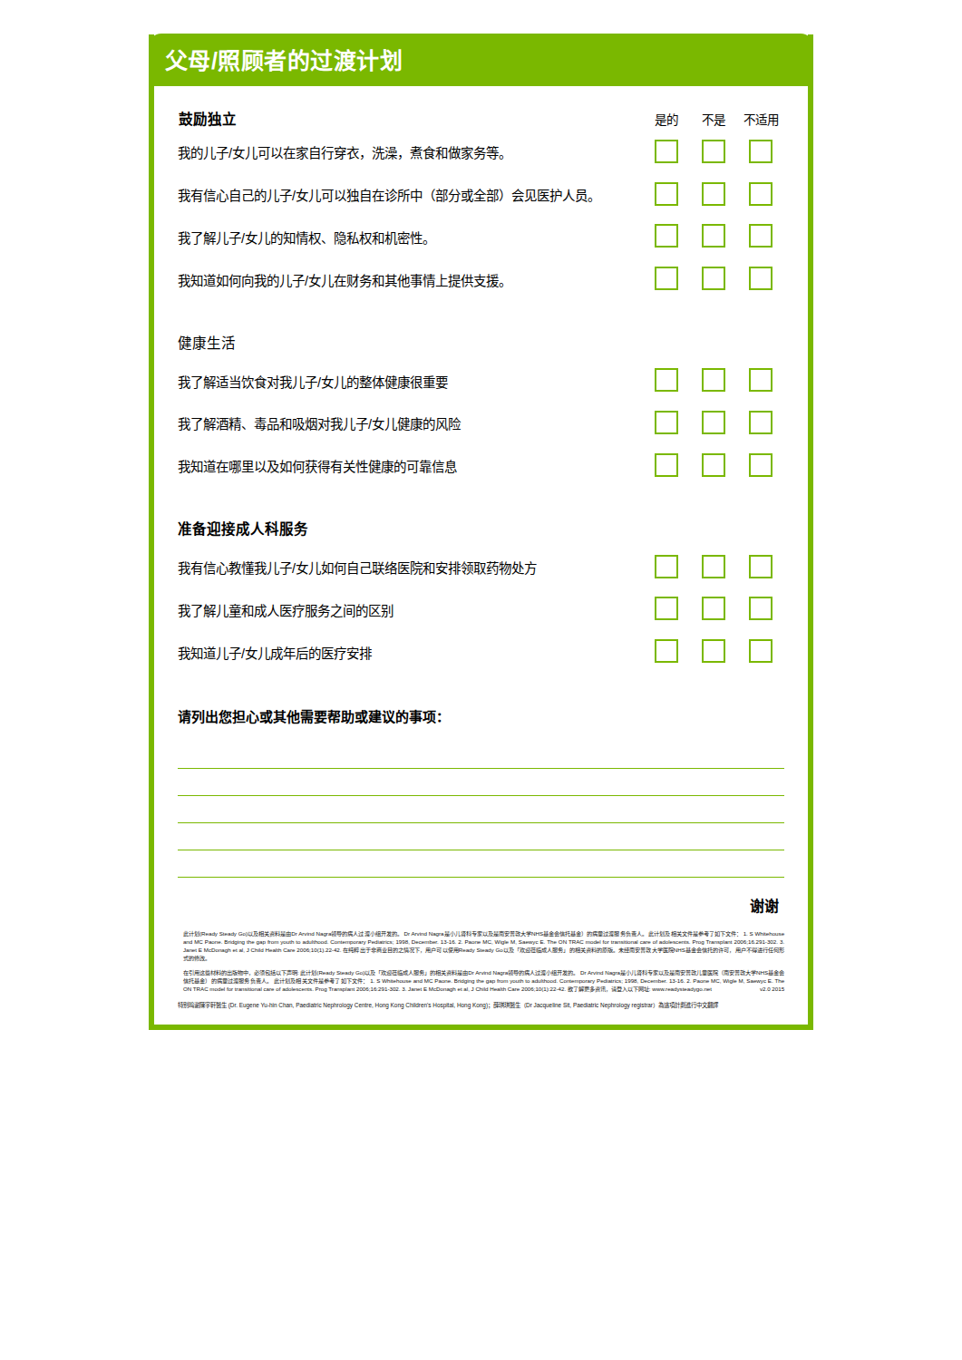父母/照顾者的过渡计划
| 鼓励独立 | 是的 | 不是 | 不适用 |
| --- | --- | --- | --- |
| 我的儿子/女儿可以在家自行穿衣，洗澡，煮食和做家务等。 | | | |
| 我有信心自己的儿子/女儿可以独自在诊所中（部分或全部）会见医护人员。 | | | |
| 我了解儿子/女儿的知情权、隐私权和机密性。 | | | |
| 我知道如何向我的儿子/女儿在财务和其他事情上提供支援。 | | | |
| 健康生活 |
| 我了解适当饮食对我儿子/女儿的整体健康很重要 | | | |
| 我了解酒精、毒品和吸烟对我儿子/女儿健康的风险 | | | |
| 我知道在哪里以及如何获得有关性健康的可靠信息 | | | |
| 准备迎接成人科服务 |
| 我有信心教懂我儿子/女儿如何自己联络医院和安排领取药物处方 | | | |
| 我了解儿童和成人医疗服务之间的区别 | | | |
| 我知道儿子/女儿成年后的医疗安排 | | | |
请列出您担心或其他需要帮助或建议的事项：
谢谢
此计划(Ready Steady Go)以及相关资料是由Dr Arvind Nagra领导的病人过渡小组开发的。 Dr Arvind Nagra是小儿肾科专家以及是南安普敦大学NHS基金会信托基金）的病童过渡服务负责人。 此计划及相关文件是参考了如下文件： 1. S Whitehouse and MC Paone. Bridging the gap from youth to adulthood. Contemporary Pediatrics; 1998, December. 13-16. 2. Paone MC, Wigle M, Saewyc E. The ON TRAC model for transitional care of adolescents. Prog Transplant 2006;16.291-302. 3. Janet E McDonagh et al, J Child Health Care 2006;10(1).22-42. 在纯粹出于非商业目的之情况下，用户可以使用Ready Steady Go以及「欢迎莅临成人服务」的相关资料的原版。未经南安普敦大学医院NHS基金会信托的许可，用户不得进行任何形式的修改。
在引用这些材料的出版物中，必须包括以下声明: 此计划(Ready Steady Go)以及「欢迎莅临成人服务」的相关资料是由Dr Arvind Nagra领导的病人过渡小组开发的。 Dr Arvind Nagra是小儿肾科专家以及是南安普敦儿童医院（南安普敦大学NHS基金会信托基金）的病童过渡服务负责人。 此计划及相关文件是参考了如下文件： 1. S Whitehouse and MC Paone. Bridging the gap from youth to adulthood. Contemporary Pediatrics; 1998, December. 13-16. 2. Paone MC, Wigle M, Saewyc E. The ON TRAC model for transitional care of adolescents. Prog Transplant 2006;16:291-302. 3. Janet E McDonagh et al, J Child Health Care 2006;10(1):22-42. 欲了解更多资讯，请登入以下网址: www.readysteadygo.net v2.0 2015
特别鸣谢陳宇軒醫生 (Dr. Eugene Yu-hin Chan, Paediatric Nephrology Centre, Hong Kong Children's Hospital, Hong Kong)；薛琪琪醫生（Dr Jacqueline Sit, Paediatric Nephrology registrar）為這項計劃進行中文翻譯